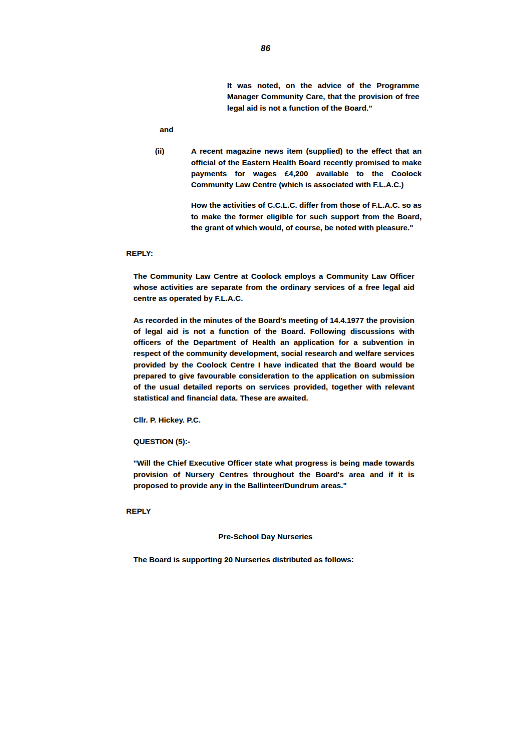86
It was noted, on the advice of the Programme Manager Community Care, that the provision of free legal aid is not a function of the Board."
and
(ii)
A recent magazine news item (supplied) to the effect that an official of the Eastern Health Board recently promised to make payments for wages £4,200 available to the Coolock Community Law Centre (which is associated with F.L.A.C.)
How the activities of C.C.L.C. differ from those of F.L.A.C. so as to make the former eligible for such support from the Board, the grant of which would, of course, be noted with pleasure."
REPLY:
The Community Law Centre at Coolock employs a Community Law Officer whose activities are separate from the ordinary services of a free legal aid centre as operated by F.L.A.C.
As recorded in the minutes of the Board's meeting of 14.4.1977 the provision of legal aid is not a function of the Board. Following discussions with officers of the Department of Health an application for a subvention in respect of the community development, social research and welfare services provided by the Coolock Centre I have indicated that the Board would be prepared to give favourable consideration to the application on submission of the usual detailed reports on services provided, together with relevant statistical and financial data. These are awaited.
Cllr. P. Hickey. P.C.
QUESTION (5):-
"Will the Chief Executive Officer state what progress is being made towards provision of Nursery Centres throughout the Board's area and if it is proposed to provide any in the Ballinteer/Dundrum areas."
REPLY
Pre-School Day Nurseries
The Board is supporting 20 Nurseries distributed as follows: